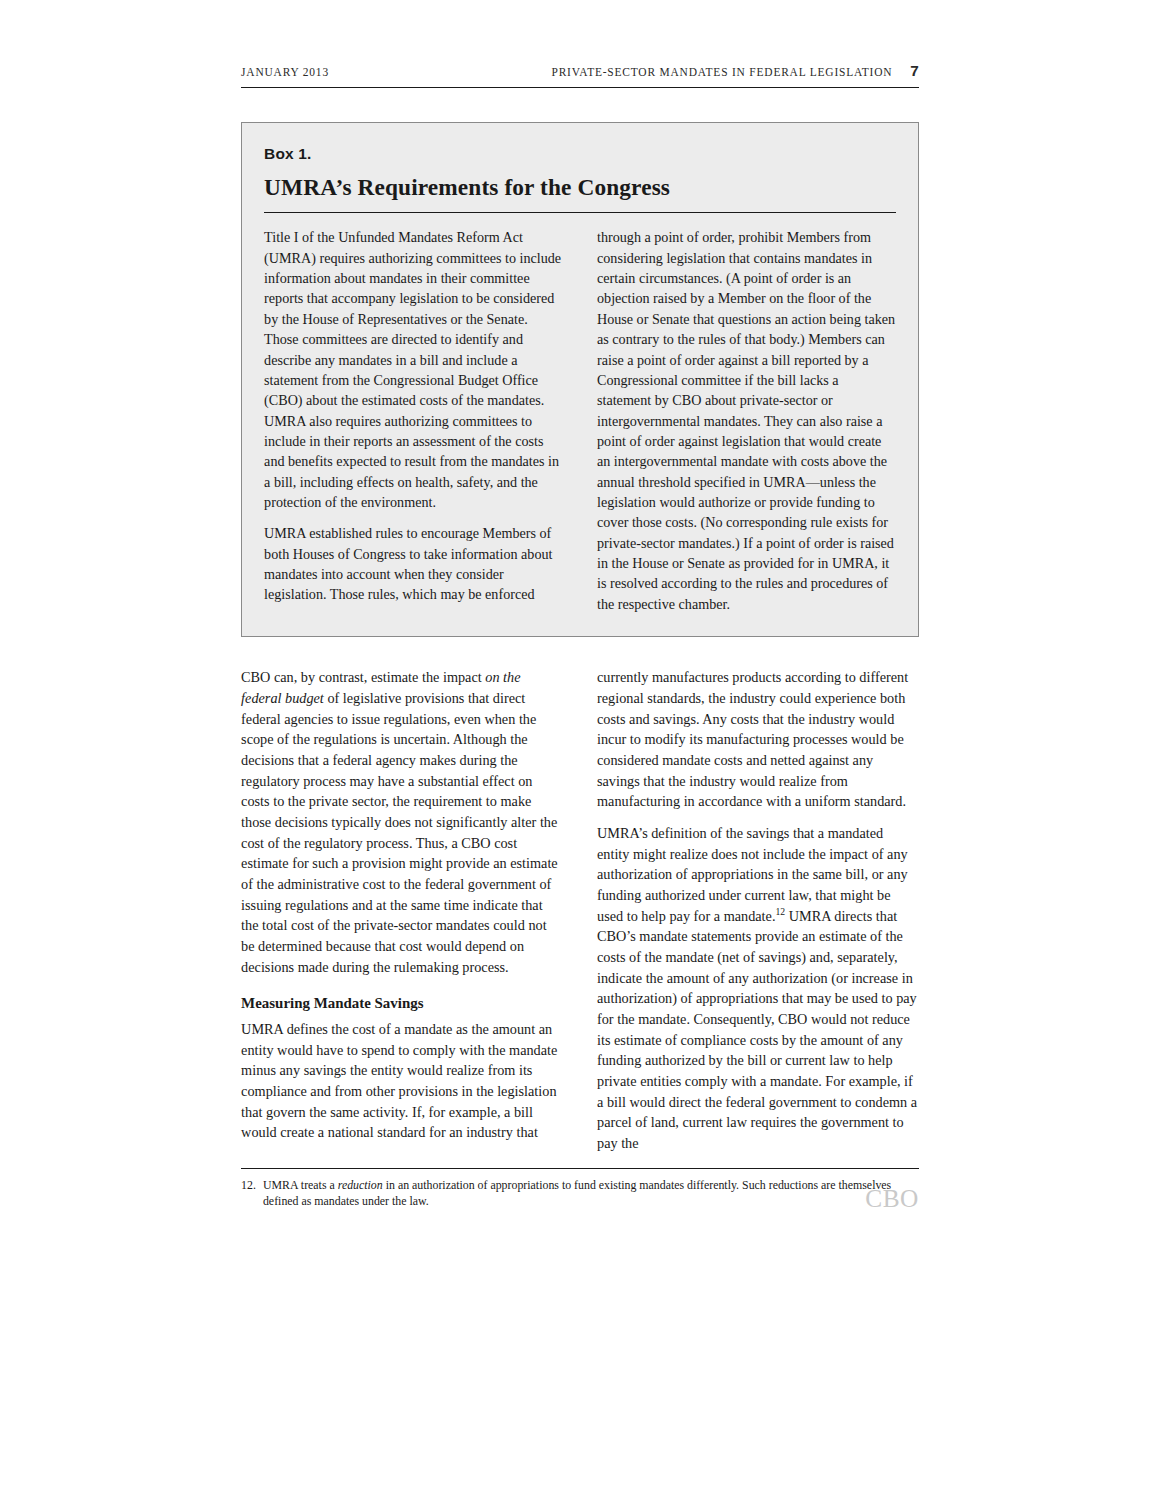January 2013
Private-Sector Mandates in Federal Legislation 7
Box 1.
UMRA’s Requirements for the Congress
Title I of the Unfunded Mandates Reform Act (UMRA) requires authorizing committees to include information about mandates in their committee reports that accompany legislation to be considered by the House of Representatives or the Senate. Those committees are directed to identify and describe any mandates in a bill and include a statement from the Congressional Budget Office (CBO) about the estimated costs of the mandates. UMRA also requires authorizing committees to include in their reports an assessment of the costs and benefits expected to result from the mandates in a bill, including effects on health, safety, and the protection of the environment.
UMRA established rules to encourage Members of both Houses of Congress to take information about mandates into account when they consider legislation. Those rules, which may be enforced through a point of order, prohibit Members from considering legislation that contains mandates in certain circumstances. (A point of order is an objection raised by a Member on the floor of the House or Senate that questions an action being taken as contrary to the rules of that body.) Members can raise a point of order against a bill reported by a Congressional committee if the bill lacks a statement by CBO about private-sector or intergovernmental mandates. They can also raise a point of order against legislation that would create an intergovernmental mandate with costs above the annual threshold specified in UMRA—unless the legislation would authorize or provide funding to cover those costs. (No corresponding rule exists for private-sector mandates.) If a point of order is raised in the House or Senate as provided for in UMRA, it is resolved according to the rules and procedures of the respective chamber.
CBO can, by contrast, estimate the impact on the federal budget of legislative provisions that direct federal agencies to issue regulations, even when the scope of the regulations is uncertain. Although the decisions that a federal agency makes during the regulatory process may have a substantial effect on costs to the private sector, the requirement to make those decisions typically does not significantly alter the cost of the regulatory process. Thus, a CBO cost estimate for such a provision might provide an estimate of the administrative cost to the federal government of issuing regulations and at the same time indicate that the total cost of the private-sector mandates could not be determined because that cost would depend on decisions made during the rulemaking process.
Measuring Mandate Savings
UMRA defines the cost of a mandate as the amount an entity would have to spend to comply with the mandate minus any savings the entity would realize from its compliance and from other provisions in the legislation that govern the same activity. If, for example, a bill would create a national standard for an industry that currently manufactures products according to different regional standards, the industry could experience both costs and savings. Any costs that the industry would incur to modify its manufacturing processes would be considered mandate costs and netted against any savings that the industry would realize from manufacturing in accordance with a uniform standard.
UMRA’s definition of the savings that a mandated entity might realize does not include the impact of any authorization of appropriations in the same bill, or any funding authorized under current law, that might be used to help pay for a mandate.12 UMRA directs that CBO’s mandate statements provide an estimate of the costs of the mandate (net of savings) and, separately, indicate the amount of any authorization (or increase in authorization) of appropriations that may be used to pay for the mandate. Consequently, CBO would not reduce its estimate of compliance costs by the amount of any funding authorized by the bill or current law to help private entities comply with a mandate. For example, if a bill would direct the federal government to condemn a parcel of land, current law requires the government to pay the
12.
UMRA treats a reduction in an authorization of appropriations to fund existing mandates differently. Such reductions are themselves defined as mandates under the law.
CBO